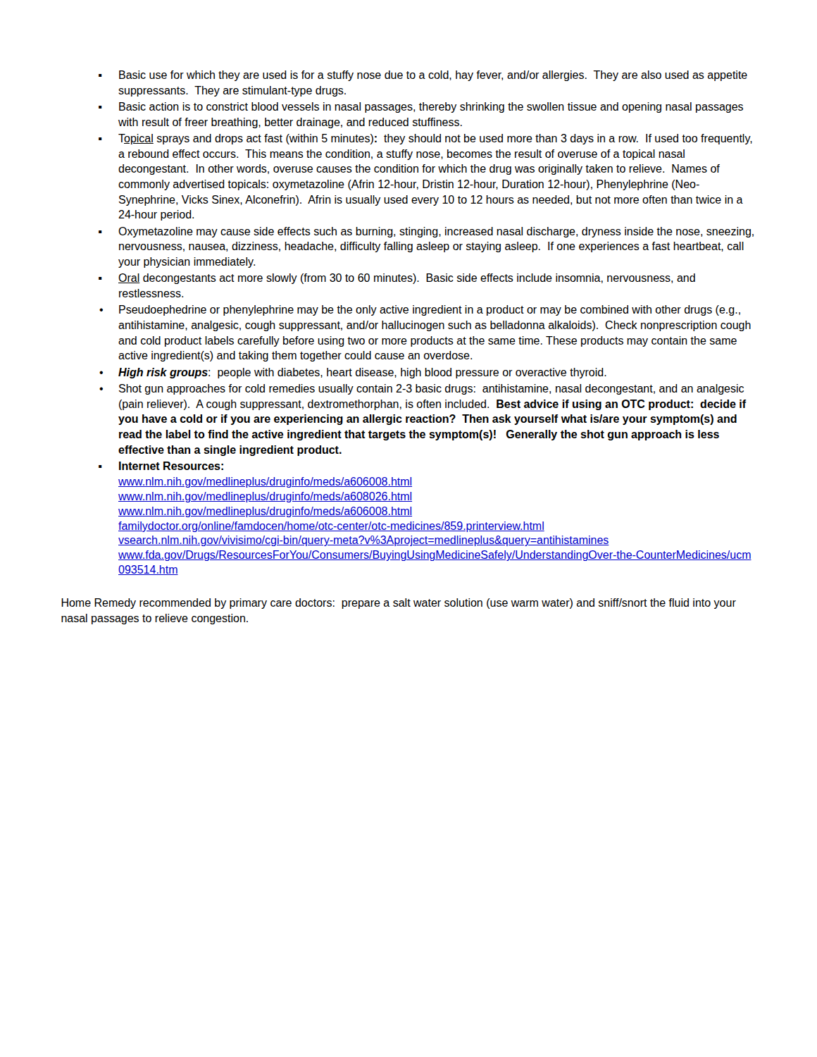Basic use for which they are used is for a stuffy nose due to a cold, hay fever, and/or allergies. They are also used as appetite suppressants. They are stimulant-type drugs.
Basic action is to constrict blood vessels in nasal passages, thereby shrinking the swollen tissue and opening nasal passages with result of freer breathing, better drainage, and reduced stuffiness.
Topical sprays and drops act fast (within 5 minutes): they should not be used more than 3 days in a row. If used too frequently, a rebound effect occurs. This means the condition, a stuffy nose, becomes the result of overuse of a topical nasal decongestant. In other words, overuse causes the condition for which the drug was originally taken to relieve. Names of commonly advertised topicals: oxymetazoline (Afrin 12-hour, Dristin 12-hour, Duration 12-hour), Phenylephrine (Neo-Synephrine, Vicks Sinex, Alconefrin). Afrin is usually used every 10 to 12 hours as needed, but not more often than twice in a 24-hour period.
Oxymetazoline may cause side effects such as burning, stinging, increased nasal discharge, dryness inside the nose, sneezing, nervousness, nausea, dizziness, headache, difficulty falling asleep or staying asleep. If one experiences a fast heartbeat, call your physician immediately.
Oral decongestants act more slowly (from 30 to 60 minutes). Basic side effects include insomnia, nervousness, and restlessness.
Pseudoephedrine or phenylephrine may be the only active ingredient in a product or may be combined with other drugs (e.g., antihistamine, analgesic, cough suppressant, and/or hallucinogen such as belladonna alkaloids). Check nonprescription cough and cold product labels carefully before using two or more products at the same time. These products may contain the same active ingredient(s) and taking them together could cause an overdose.
High risk groups: people with diabetes, heart disease, high blood pressure or overactive thyroid.
Shot gun approaches for cold remedies usually contain 2-3 basic drugs: antihistamine, nasal decongestant, and an analgesic (pain reliever). A cough suppressant, dextromethorphan, is often included. Best advice if using an OTC product: decide if you have a cold or if you are experiencing an allergic reaction? Then ask yourself what is/are your symptom(s) and read the label to find the active ingredient that targets the symptom(s)! Generally the shot gun approach is less effective than a single ingredient product.
Internet Resources:
www.nlm.nih.gov/medlineplus/druginfo/meds/a606008.html
www.nlm.nih.gov/medlineplus/druginfo/meds/a608026.html
www.nlm.nih.gov/medlineplus/druginfo/meds/a606008.html
familydoctor.org/online/famdocen/home/otc-center/otc-medicines/859.printerview.html
vsearch.nlm.nih.gov/vivisimo/cgi-bin/query-meta?v%3Aproject=medlineplus&query=antihistamines
www.fda.gov/Drugs/ResourcesForYou/Consumers/BuyingUsingMedicineSafely/UnderstandingOver-the-CounterMedicines/ucm093514.htm
Home Remedy recommended by primary care doctors: prepare a salt water solution (use warm water) and sniff/snort the fluid into your nasal passages to relieve congestion.